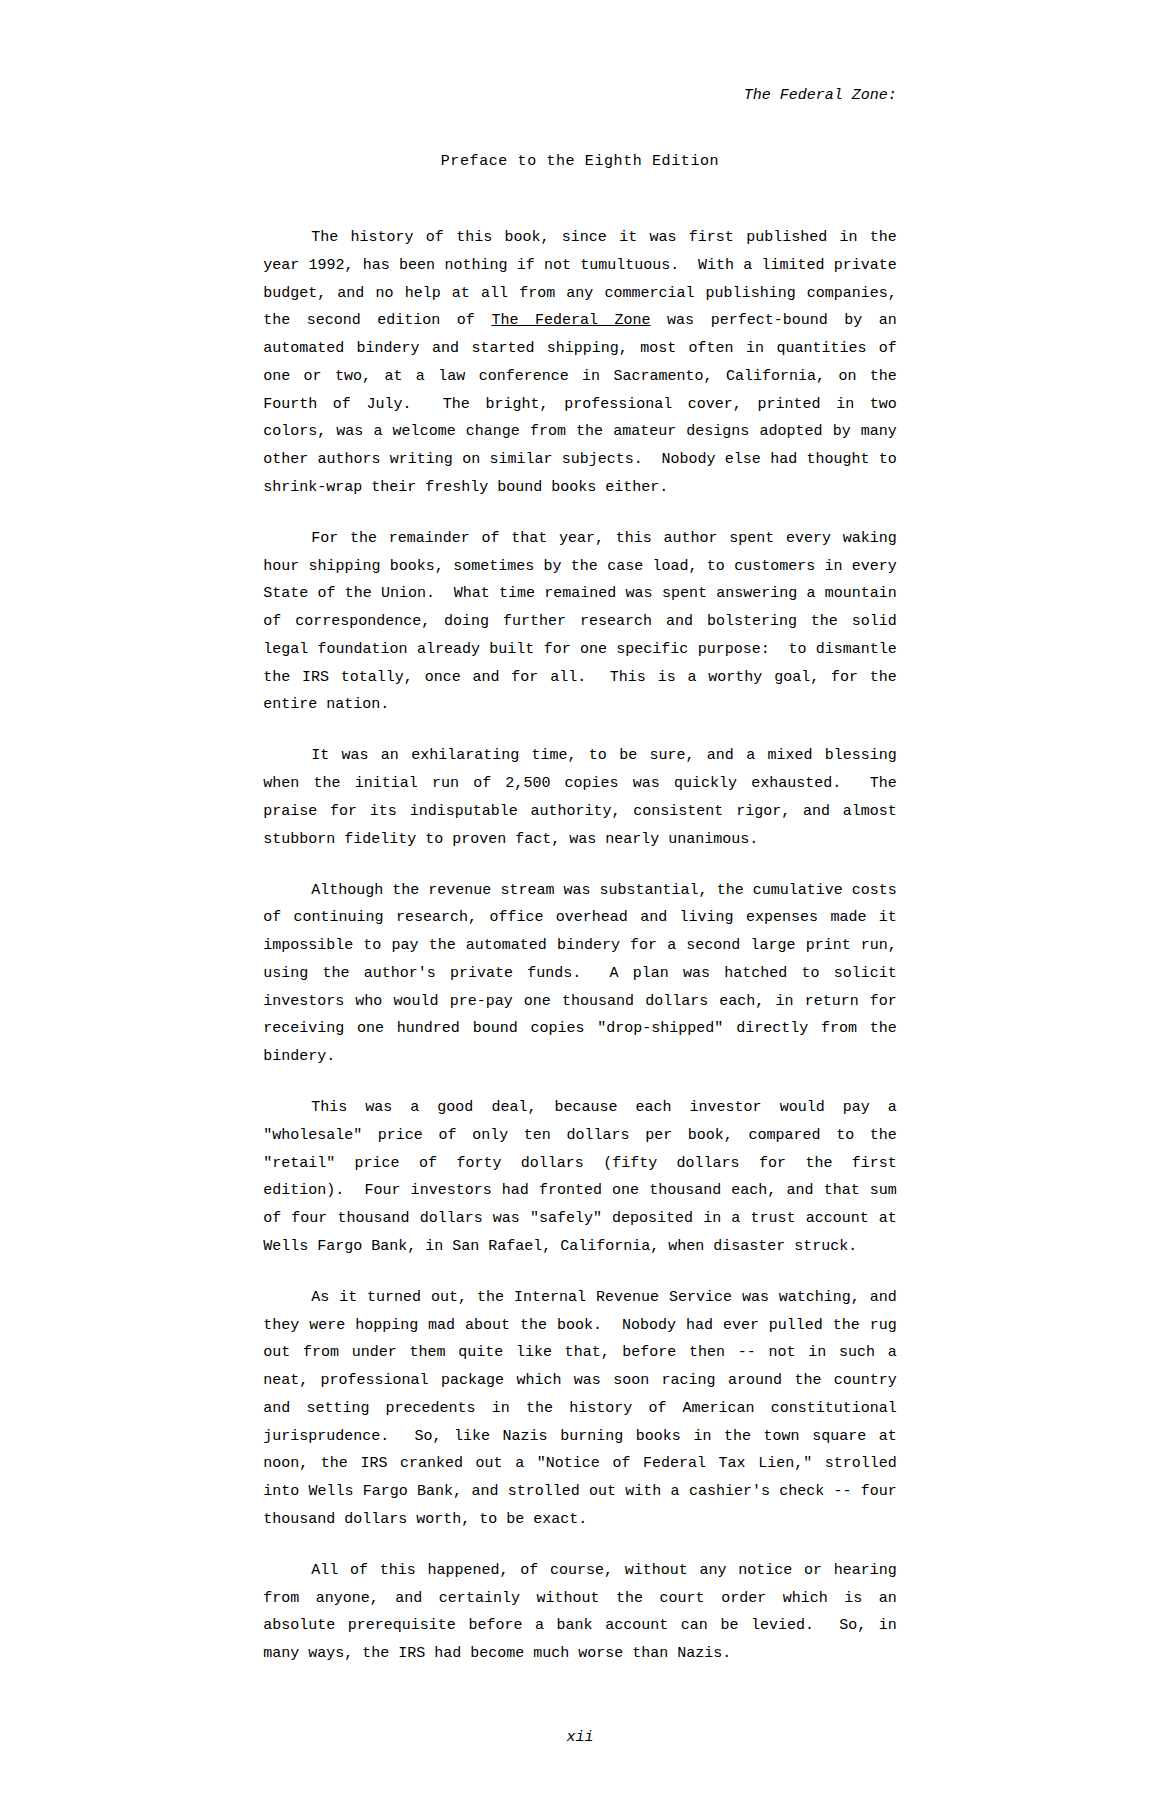The Federal Zone:
Preface to the Eighth Edition
The history of this book, since it was first published in the year 1992, has been nothing if not tumultuous. With a limited private budget, and no help at all from any commercial publishing companies, the second edition of The Federal Zone was perfect-bound by an automated bindery and started shipping, most often in quantities of one or two, at a law conference in Sacramento, California, on the Fourth of July. The bright, professional cover, printed in two colors, was a welcome change from the amateur designs adopted by many other authors writing on similar subjects. Nobody else had thought to shrink-wrap their freshly bound books either.
For the remainder of that year, this author spent every waking hour shipping books, sometimes by the case load, to customers in every State of the Union. What time remained was spent answering a mountain of correspondence, doing further research and bolstering the solid legal foundation already built for one specific purpose: to dismantle the IRS totally, once and for all. This is a worthy goal, for the entire nation.
It was an exhilarating time, to be sure, and a mixed blessing when the initial run of 2,500 copies was quickly exhausted. The praise for its indisputable authority, consistent rigor, and almost stubborn fidelity to proven fact, was nearly unanimous.
Although the revenue stream was substantial, the cumulative costs of continuing research, office overhead and living expenses made it impossible to pay the automated bindery for a second large print run, using the author's private funds. A plan was hatched to solicit investors who would pre-pay one thousand dollars each, in return for receiving one hundred bound copies "drop-shipped" directly from the bindery.
This was a good deal, because each investor would pay a "wholesale" price of only ten dollars per book, compared to the "retail" price of forty dollars (fifty dollars for the first edition). Four investors had fronted one thousand each, and that sum of four thousand dollars was "safely" deposited in a trust account at Wells Fargo Bank, in San Rafael, California, when disaster struck.
As it turned out, the Internal Revenue Service was watching, and they were hopping mad about the book. Nobody had ever pulled the rug out from under them quite like that, before then -- not in such a neat, professional package which was soon racing around the country and setting precedents in the history of American constitutional jurisprudence. So, like Nazis burning books in the town square at noon, the IRS cranked out a "Notice of Federal Tax Lien," strolled into Wells Fargo Bank, and strolled out with a cashier's check -- four thousand dollars worth, to be exact.
All of this happened, of course, without any notice or hearing from anyone, and certainly without the court order which is an absolute prerequisite before a bank account can be levied. So, in many ways, the IRS had become much worse than Nazis.
xii